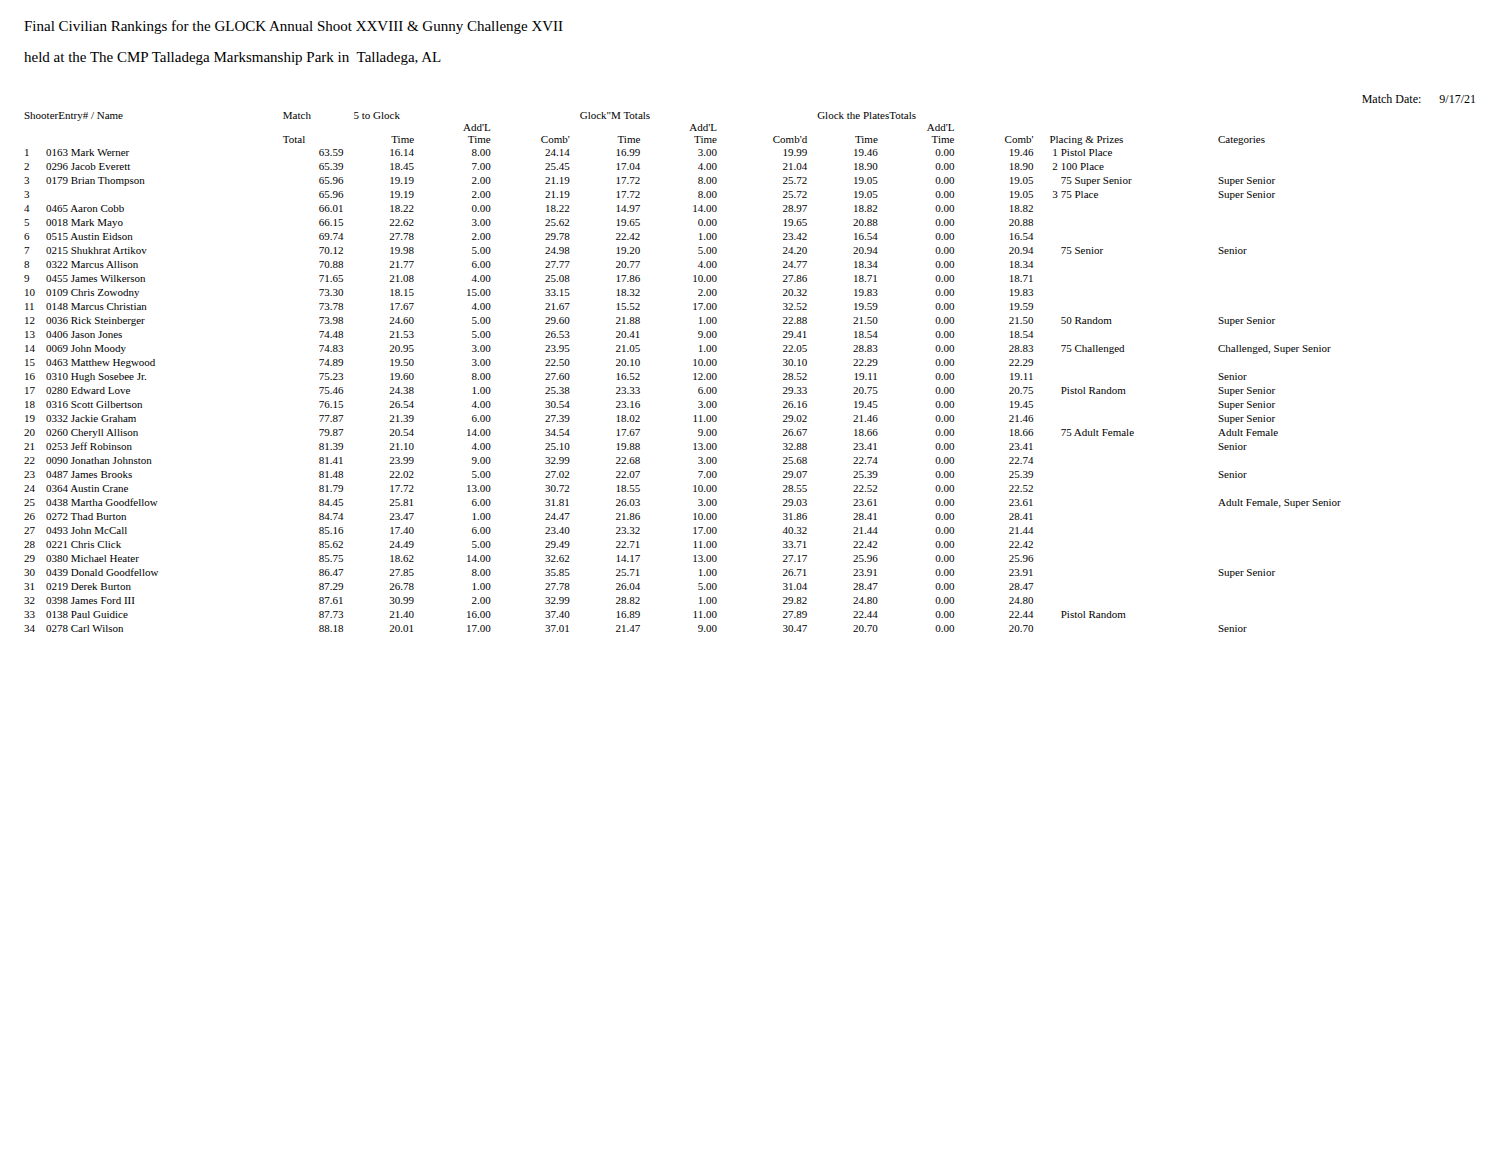Final Civilian Rankings for the GLOCK Annual Shoot XXVIII & Gunny Challenge XVII
held at the The CMP Talladega Marksmanship Park in Talladega, AL
Match Date: 9/17/21
| ShooterEntry# / Name | Match | 5 to Glock | Glock"M Totals | Glock the PlatesTotals | | |
| --- | --- | --- | --- | --- | --- | --- |
| | Total | Time | Add'L Time | Comb' | Time | Add'L Time | Comb'd | Time | Add'L Time | Comb' | Placing & Prizes | Categories |
| 1 | 0163 Mark Werner | 63.59 | 16.14 | 8.00 | 24.14 | 16.99 | 3.00 | 19.99 | 19.46 | 0.00 | 19.46 | 1 | Pistol Place | |
| 2 | 0296 Jacob Everett | 65.39 | 18.45 | 7.00 | 25.45 | 17.04 | 4.00 | 21.04 | 18.90 | 0.00 | 18.90 | 2 | 100 Place | |
| 3 | 0179 Brian Thompson | 65.96 | 19.19 | 2.00 | 21.19 | 17.72 | 8.00 | 25.72 | 19.05 | 0.00 | 19.05 | | 75 Super Senior | Super Senior |
| 3 | | 65.96 | 19.19 | 2.00 | 21.19 | 17.72 | 8.00 | 25.72 | 19.05 | 0.00 | 19.05 | 3 | 75 Place | Super Senior |
| 4 | 0465 Aaron Cobb | 66.01 | 18.22 | 0.00 | 18.22 | 14.97 | 14.00 | 28.97 | 18.82 | 0.00 | 18.82 | | | |
| 5 | 0018 Mark Mayo | 66.15 | 22.62 | 3.00 | 25.62 | 19.65 | 0.00 | 19.65 | 20.88 | 0.00 | 20.88 | | | |
| 6 | 0515 Austin Eidson | 69.74 | 27.78 | 2.00 | 29.78 | 22.42 | 1.00 | 23.42 | 16.54 | 0.00 | 16.54 | | | |
| 7 | 0215 Shukhrat Artikov | 70.12 | 19.98 | 5.00 | 24.98 | 19.20 | 5.00 | 24.20 | 20.94 | 0.00 | 20.94 | | 75 Senior | Senior |
| 8 | 0322 Marcus Allison | 70.88 | 21.77 | 6.00 | 27.77 | 20.77 | 4.00 | 24.77 | 18.34 | 0.00 | 18.34 | | | |
| 9 | 0455 James Wilkerson | 71.65 | 21.08 | 4.00 | 25.08 | 17.86 | 10.00 | 27.86 | 18.71 | 0.00 | 18.71 | | | |
| 10 | 0109 Chris Zowodny | 73.30 | 18.15 | 15.00 | 33.15 | 18.32 | 2.00 | 20.32 | 19.83 | 0.00 | 19.83 | | | |
| 11 | 0148 Marcus Christian | 73.78 | 17.67 | 4.00 | 21.67 | 15.52 | 17.00 | 32.52 | 19.59 | 0.00 | 19.59 | | | |
| 12 | 0036 Rick Steinberger | 73.98 | 24.60 | 5.00 | 29.60 | 21.88 | 1.00 | 22.88 | 21.50 | 0.00 | 21.50 | | 50 Random | Super Senior |
| 13 | 0406 Jason Jones | 74.48 | 21.53 | 5.00 | 26.53 | 20.41 | 9.00 | 29.41 | 18.54 | 0.00 | 18.54 | | | |
| 14 | 0069 John Moody | 74.83 | 20.95 | 3.00 | 23.95 | 21.05 | 1.00 | 22.05 | 28.83 | 0.00 | 28.83 | | 75 Challenged | Challenged, Super Senior |
| 15 | 0463 Matthew Hegwood | 74.89 | 19.50 | 3.00 | 22.50 | 20.10 | 10.00 | 30.10 | 22.29 | 0.00 | 22.29 | | | |
| 16 | 0310 Hugh Sosebee Jr. | 75.23 | 19.60 | 8.00 | 27.60 | 16.52 | 12.00 | 28.52 | 19.11 | 0.00 | 19.11 | | | Senior |
| 17 | 0280 Edward Love | 75.46 | 24.38 | 1.00 | 25.38 | 23.33 | 6.00 | 29.33 | 20.75 | 0.00 | 20.75 | | Pistol Random | Super Senior |
| 18 | 0316 Scott Gilbertson | 76.15 | 26.54 | 4.00 | 30.54 | 23.16 | 3.00 | 26.16 | 19.45 | 0.00 | 19.45 | | | Super Senior |
| 19 | 0332 Jackie Graham | 77.87 | 21.39 | 6.00 | 27.39 | 18.02 | 11.00 | 29.02 | 21.46 | 0.00 | 21.46 | | | Super Senior |
| 20 | 0260 Cheryll Allison | 79.87 | 20.54 | 14.00 | 34.54 | 17.67 | 9.00 | 26.67 | 18.66 | 0.00 | 18.66 | | 75 Adult Female | Adult Female |
| 21 | 0253 Jeff Robinson | 81.39 | 21.10 | 4.00 | 25.10 | 19.88 | 13.00 | 32.88 | 23.41 | 0.00 | 23.41 | | | Senior |
| 22 | 0090 Jonathan Johnston | 81.41 | 23.99 | 9.00 | 32.99 | 22.68 | 3.00 | 25.68 | 22.74 | 0.00 | 22.74 | | | |
| 23 | 0487 James Brooks | 81.48 | 22.02 | 5.00 | 27.02 | 22.07 | 7.00 | 29.07 | 25.39 | 0.00 | 25.39 | | | Senior |
| 24 | 0364 Austin Crane | 81.79 | 17.72 | 13.00 | 30.72 | 18.55 | 10.00 | 28.55 | 22.52 | 0.00 | 22.52 | | | |
| 25 | 0438 Martha Goodfellow | 84.45 | 25.81 | 6.00 | 31.81 | 26.03 | 3.00 | 29.03 | 23.61 | 0.00 | 23.61 | | | Adult Female, Super Senior |
| 26 | 0272 Thad Burton | 84.74 | 23.47 | 1.00 | 24.47 | 21.86 | 10.00 | 31.86 | 28.41 | 0.00 | 28.41 | | | |
| 27 | 0493 John McCall | 85.16 | 17.40 | 6.00 | 23.40 | 23.32 | 17.00 | 40.32 | 21.44 | 0.00 | 21.44 | | | |
| 28 | 0221 Chris Click | 85.62 | 24.49 | 5.00 | 29.49 | 22.71 | 11.00 | 33.71 | 22.42 | 0.00 | 22.42 | | | |
| 29 | 0380 Michael Heater | 85.75 | 18.62 | 14.00 | 32.62 | 14.17 | 13.00 | 27.17 | 25.96 | 0.00 | 25.96 | | | |
| 30 | 0439 Donald Goodfellow | 86.47 | 27.85 | 8.00 | 35.85 | 25.71 | 1.00 | 26.71 | 23.91 | 0.00 | 23.91 | | | Super Senior |
| 31 | 0219 Derek Burton | 87.29 | 26.78 | 1.00 | 27.78 | 26.04 | 5.00 | 31.04 | 28.47 | 0.00 | 28.47 | | | |
| 32 | 0398 James Ford III | 87.61 | 30.99 | 2.00 | 32.99 | 28.82 | 1.00 | 29.82 | 24.80 | 0.00 | 24.80 | | | |
| 33 | 0138 Paul Guidice | 87.73 | 21.40 | 16.00 | 37.40 | 16.89 | 11.00 | 27.89 | 22.44 | 0.00 | 22.44 | | Pistol Random | |
| 34 | 0278 Carl Wilson | 88.18 | 20.01 | 17.00 | 37.01 | 21.47 | 9.00 | 30.47 | 20.70 | 0.00 | 20.70 | | | Senior |